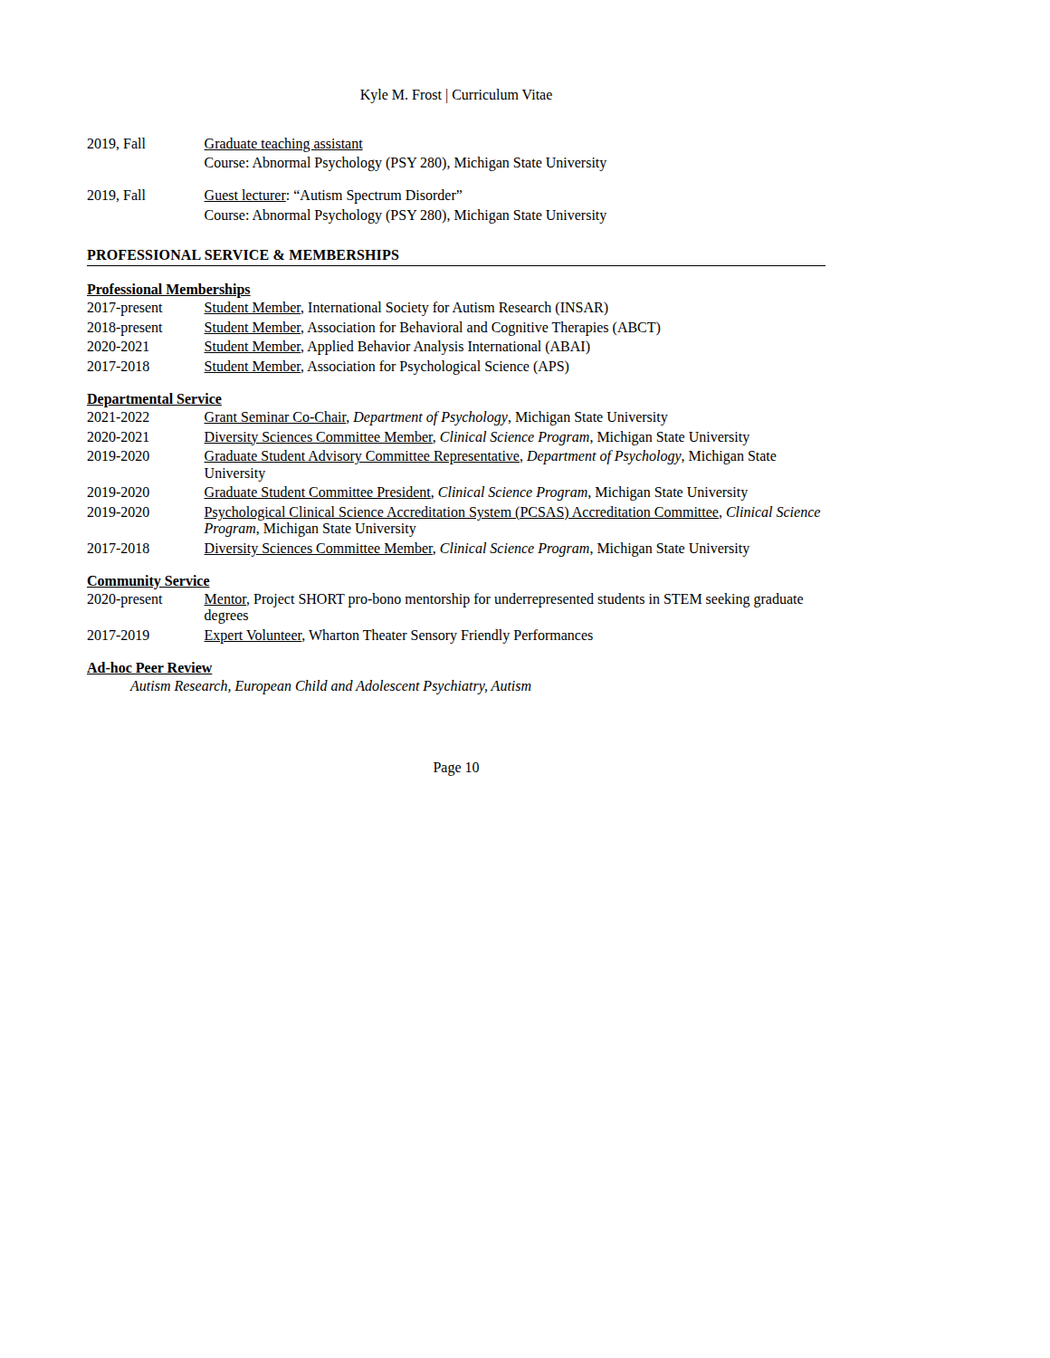Kyle M. Frost | Curriculum Vitae
2019, Fall
Graduate teaching assistant
Course: Abnormal Psychology (PSY 280), Michigan State University
2019, Fall
Guest lecturer: “Autism Spectrum Disorder”
Course: Abnormal Psychology (PSY 280), Michigan State University
PROFESSIONAL SERVICE & MEMBERSHIPS
Professional Memberships
2017-present
Student Member, International Society for Autism Research (INSAR)
2018-present
Student Member, Association for Behavioral and Cognitive Therapies (ABCT)
2020-2021
Student Member, Applied Behavior Analysis International (ABAI)
2017-2018
Student Member, Association for Psychological Science (APS)
Departmental Service
2021-2022
Grant Seminar Co-Chair, Department of Psychology, Michigan State University
2020-2021
Diversity Sciences Committee Member, Clinical Science Program, Michigan State University
2019-2020
Graduate Student Advisory Committee Representative, Department of Psychology, Michigan State University
2019-2020
Graduate Student Committee President, Clinical Science Program, Michigan State University
2019-2020
Psychological Clinical Science Accreditation System (PCSAS) Accreditation Committee, Clinical Science Program, Michigan State University
2017-2018
Diversity Sciences Committee Member, Clinical Science Program, Michigan State University
Community Service
2020-present
Mentor, Project SHORT pro-bono mentorship for underrepresented students in STEM seeking graduate degrees
2017-2019
Expert Volunteer, Wharton Theater Sensory Friendly Performances
Ad-hoc Peer Review
Autism Research, European Child and Adolescent Psychiatry, Autism
Page 10